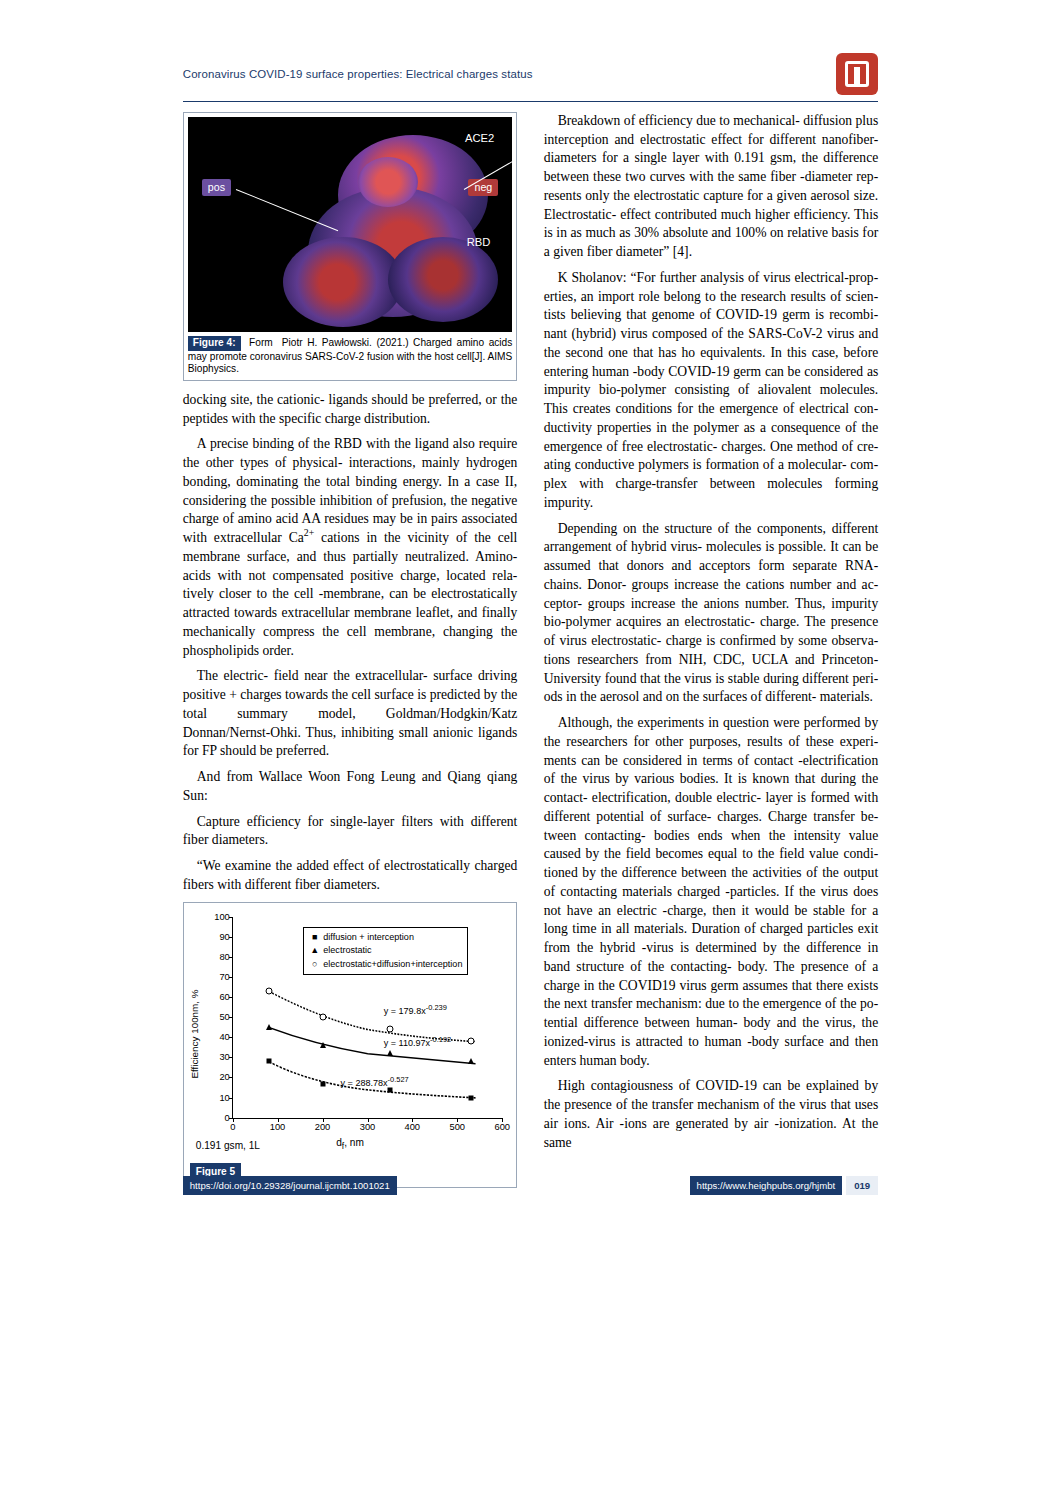Coronavirus COVID-19 surface properties: Electrical charges status
ACE2
RBD
pos
neg
Figure 4: Form Piotr H. Pawłowski. (2021.) Charged amino acids may promote coronavirus SARS-CoV-2 fusion with the host cell[J]. AIMS Biophysics.
docking site, the cationic- ligands should be preferred, or the peptides with the specific charge distribution.
A precise binding of the RBD with the ligand also require the other types of physical- interactions, mainly hydrogen bonding, dominating the total binding energy. In a case II, considering the possible inhibition of prefusion, the negative charge of amino acid AA residues may be in pairs associated with extracellular Ca2+ cations in the vicinity of the cell membrane surface, and thus partially neutralized. Amino- acids with not compensated positive charge, located relatively closer to the cell -membrane, can be electrostatically attracted towards extracellular membrane leaflet, and finally mechanically compress the cell membrane, changing the phospholipids order.
The electric- field near the extracellular- surface driving positive + charges towards the cell surface is predicted by the total summary model, Goldman/Hodgkin/Katz Donnan/Nernst-Ohki. Thus, inhibiting small anionic ligands for FP should be preferred.
And from Wallace Woon Fong Leung and Qiang qiang Sun:
Capture efficiency for single-layer filters with different fiber diameters.
“We examine the added effect of electrostatically charged fibers with different fiber diameters.
Efficiency 100nm, %
100
90
80
70
60
50
40
30
20
10
0
0
100
200
300
400
500
600
■ diffusion + interception
▲ electrostatic
○ electrostatic+diffusion+interception
y = 179.8x-0.239
y = 110.97x-0.192
y = 288.78x-0.527
0.191 gsm, 1L
df, nm
Figure 5
Breakdown of efficiency due to mechanical- diffusion plus interception and electrostatic effect for different nanofiber-diameters for a single layer with 0.191 gsm, the difference between these two curves with the same fiber -diameter represents only the electrostatic capture for a given aerosol size. Electrostatic- effect contributed much higher efficiency. This is in as much as 30% absolute and 100% on relative basis for a given fiber diameter” [4].
K Sholanov: “For further analysis of virus electrical-properties, an import role belong to the research results of scientists believing that genome of COVID-19 germ is recombinant (hybrid) virus composed of the SARS-CoV-2 virus and the second one that has ho equivalents. In this case, before entering human -body COVID-19 germ can be considered as impurity bio-polymer consisting of aliovalent molecules. This creates conditions for the emergence of electrical conductivity properties in the polymer as a consequence of the emergence of free electrostatic- charges. One method of creating conductive polymers is formation of a molecular- complex with charge-transfer between molecules forming impurity.
Depending on the structure of the components, different arrangement of hybrid virus- molecules is possible. It can be assumed that donors and acceptors form separate RNA-chains. Donor- groups increase the cations number and acceptor- groups increase the anions number. Thus, impurity bio-polymer acquires an electrostatic- charge. The presence of virus electrostatic- charge is confirmed by some observations researchers from NIH, CDC, UCLA and Princeton- University found that the virus is stable during different periods in the aerosol and on the surfaces of different- materials.
Although, the experiments in question were performed by the researchers for other purposes, results of these experiments can be considered in terms of contact -electrification of the virus by various bodies. It is known that during the contact- electrification, double electric- layer is formed with different potential of surface- charges. Charge transfer between contacting- bodies ends when the intensity value caused by the field becomes equal to the field value conditioned by the difference between the activities of the output of contacting materials charged -particles. If the virus does not have an electric -charge, then it would be stable for a long time in all materials. Duration of charged particles exit from the hybrid -virus is determined by the difference in band structure of the contacting- body. The presence of a charge in the COVID19 virus germ assumes that there exists the next transfer mechanism: due to the emergence of the potential difference between human- body and the virus, the ionized-virus is attracted to human -body surface and then enters human body.
High contagiousness of COVID-19 can be explained by the presence of the transfer mechanism of the virus that uses air ions. Air -ions are generated by air -ionization. At the same
https://doi.org/10.29328/journal.ijcmbt.1001021
https://www.heighpubs.org/hjmbt
019